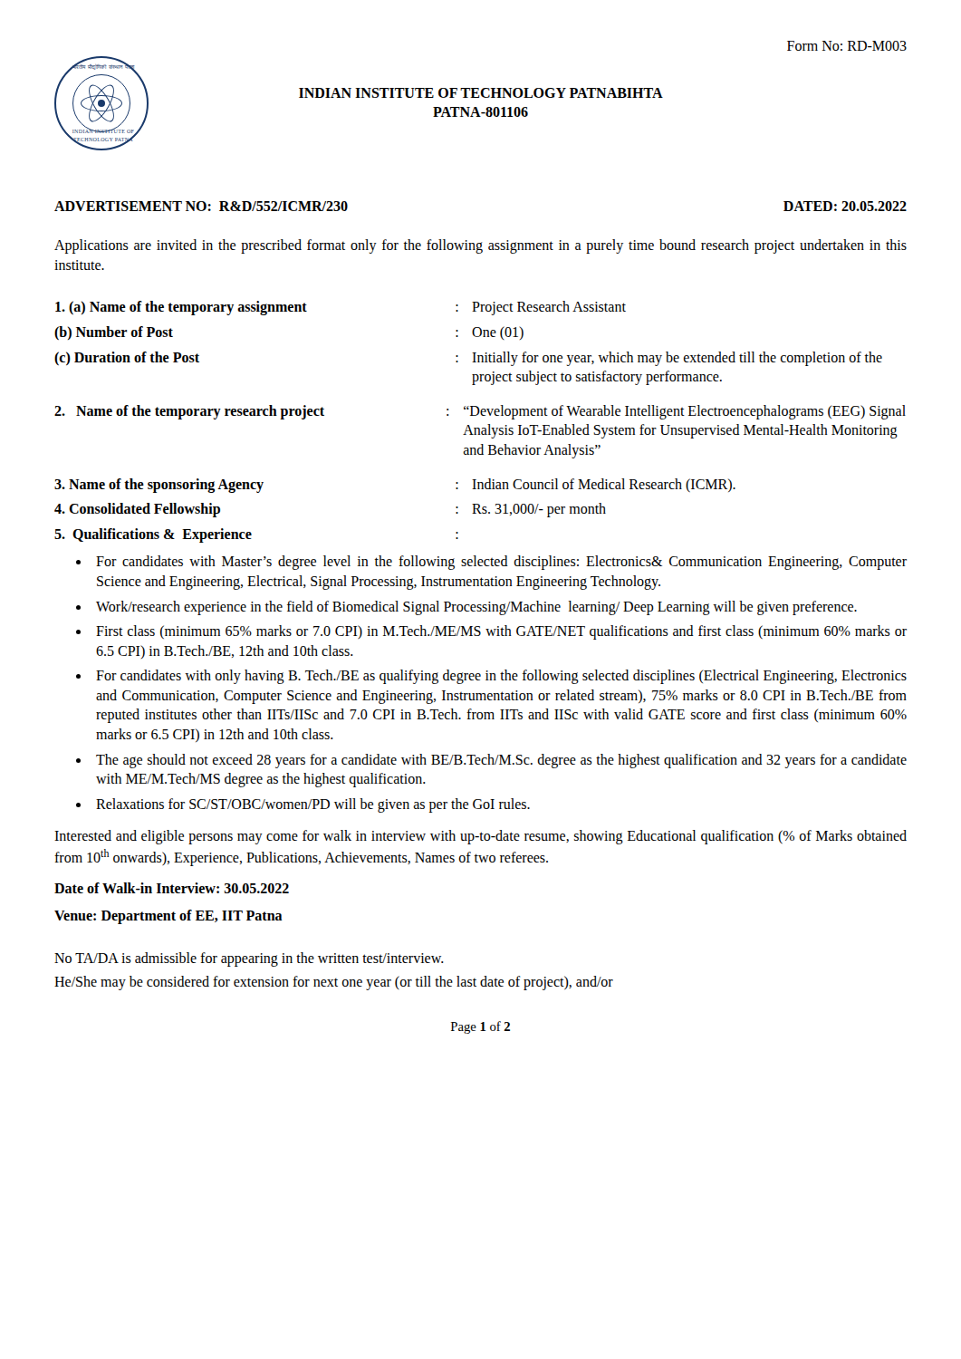Form No: RD-M003
भारतीय प्रौद्योगिकी संस्थान पटना
INDIAN INSTITUTE OF TECHNOLOGY PATNA
INDIAN INSTITUTE OF TECHNOLOGY PATNABIHTA
PATNA-801106
ADVERTISEMENT NO: R&D/552/ICMR/230 DATED: 20.05.2022
Applications are invited in the prescribed format only for the following assignment in a purely time bound research project undertaken in this institute.
| 1. (a) Name of the temporary assignment | : | Project Research Assistant |
| (b) Number of Post | : | One (01) |
| (c) Duration of the Post | : | Initially for one year, which may be extended till the completion of the project subject to satisfactory performance. |
| 2. Name of the temporary research project | : | “Development of Wearable Intelligent Electroencephalograms (EEG) Signal Analysis IoT-Enabled System for Unsupervised Mental-Health Monitoring and Behavior Analysis” |
| 3. Name of the sponsoring Agency | : | Indian Council of Medical Research (ICMR). |
| 4. Consolidated Fellowship | : | Rs. 31,000/- per month |
| 5. Qualifications & Experience | : | |
For candidates with Master’s degree level in the following selected disciplines: Electronics& Communication Engineering, Computer Science and Engineering, Electrical, Signal Processing, Instrumentation Engineering Technology.
Work/research experience in the field of Biomedical Signal Processing/Machine learning/ Deep Learning will be given preference.
First class (minimum 65% marks or 7.0 CPI) in M.Tech./ME/MS with GATE/NET qualifications and first class (minimum 60% marks or 6.5 CPI) in B.Tech./BE, 12th and 10th class.
For candidates with only having B. Tech./BE as qualifying degree in the following selected disciplines (Electrical Engineering, Electronics and Communication, Computer Science and Engineering, Instrumentation or related stream), 75% marks or 8.0 CPI in B.Tech./BE from reputed institutes other than IITs/IISc and 7.0 CPI in B.Tech. from IITs and IISc with valid GATE score and first class (minimum 60% marks or 6.5 CPI) in 12th and 10th class.
The age should not exceed 28 years for a candidate with BE/B.Tech/M.Sc. degree as the highest qualification and 32 years for a candidate with ME/M.Tech/MS degree as the highest qualification.
Relaxations for SC/ST/OBC/women/PD will be given as per the GoI rules.
Interested and eligible persons may come for walk in interview with up-to-date resume, showing Educational qualification (% of Marks obtained from 10th onwards), Experience, Publications, Achievements, Names of two referees.
Date of Walk-in Interview: 30.05.2022
Venue: Department of EE, IIT Patna
No TA/DA is admissible for appearing in the written test/interview.
He/She may be considered for extension for next one year (or till the last date of project), and/or
Page 1 of 2